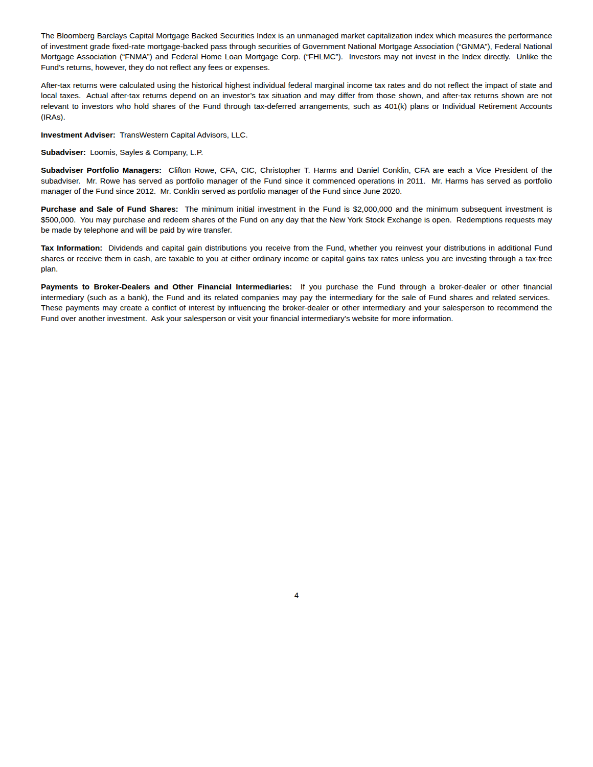The Bloomberg Barclays Capital Mortgage Backed Securities Index is an unmanaged market capitalization index which measures the performance of investment grade fixed-rate mortgage-backed pass through securities of Government National Mortgage Association (“GNMA”), Federal National Mortgage Association (“FNMA”) and Federal Home Loan Mortgage Corp. (“FHLMC”). Investors may not invest in the Index directly. Unlike the Fund’s returns, however, they do not reflect any fees or expenses.
After-tax returns were calculated using the historical highest individual federal marginal income tax rates and do not reflect the impact of state and local taxes. Actual after-tax returns depend on an investor’s tax situation and may differ from those shown, and after-tax returns shown are not relevant to investors who hold shares of the Fund through tax-deferred arrangements, such as 401(k) plans or Individual Retirement Accounts (IRAs).
Investment Adviser: TransWestern Capital Advisors, LLC.
Subadviser: Loomis, Sayles & Company, L.P.
Subadviser Portfolio Managers: Clifton Rowe, CFA, CIC, Christopher T. Harms and Daniel Conklin, CFA are each a Vice President of the subadviser. Mr. Rowe has served as portfolio manager of the Fund since it commenced operations in 2011. Mr. Harms has served as portfolio manager of the Fund since 2012. Mr. Conklin served as portfolio manager of the Fund since June 2020.
Purchase and Sale of Fund Shares: The minimum initial investment in the Fund is $2,000,000 and the minimum subsequent investment is $500,000. You may purchase and redeem shares of the Fund on any day that the New York Stock Exchange is open. Redemptions requests may be made by telephone and will be paid by wire transfer.
Tax Information: Dividends and capital gain distributions you receive from the Fund, whether you reinvest your distributions in additional Fund shares or receive them in cash, are taxable to you at either ordinary income or capital gains tax rates unless you are investing through a tax-free plan.
Payments to Broker-Dealers and Other Financial Intermediaries: If you purchase the Fund through a broker-dealer or other financial intermediary (such as a bank), the Fund and its related companies may pay the intermediary for the sale of Fund shares and related services. These payments may create a conflict of interest by influencing the broker-dealer or other intermediary and your salesperson to recommend the Fund over another investment. Ask your salesperson or visit your financial intermediary’s website for more information.
4